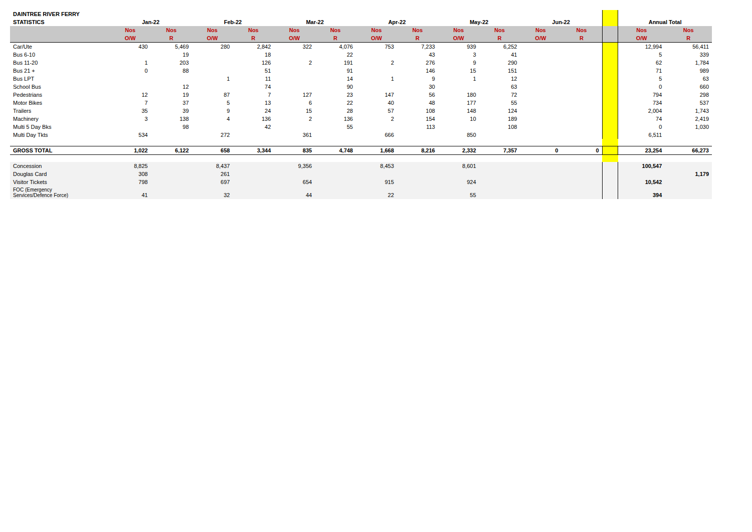| DAINTREE RIVER FERRY | | | |
| STATISTICS | Jan-22 | Feb-22 | Mar-22 | Apr-22 | May-22 | Jun-22 | | Annual Total |
| | Nos | Nos | Nos | Nos | Nos | Nos | Nos | Nos | Nos | Nos | Nos | Nos | | Nos | Nos |
| | O/W | R | O/W | R | O/W | R | O/W | R | O/W | R | O/W | R | | O/W | R |
| Car/Ute | 430 | 5,469 | 280 | 2,842 | 322 | 4,076 | 753 | 7,233 | 939 | 6,252 | | | | 12,994 | 56,411 |
| Bus 6-10 | | 19 | | 18 | | 22 | | 43 | 3 | 41 | | | | 5 | 339 |
| Bus 11-20 | 1 | 203 | | 126 | 2 | 191 | 2 | 276 | 9 | 290 | | | | 62 | 1,784 |
| Bus 21 + | 0 | 88 | | 51 | | 91 | | 146 | 15 | 151 | | | | 71 | 989 |
| Bus LPT | | | 1 | 11 | | 14 | 1 | 9 | 1 | 12 | | | | 5 | 63 |
| School Bus | | 12 | | 74 | | 90 | | 30 | | 63 | | | | 0 | 660 |
| Pedestrians | 12 | 19 | 87 | 7 | 127 | 23 | 147 | 56 | 180 | 72 | | | | 794 | 298 |
| Motor Bikes | 7 | 37 | 5 | 13 | 6 | 22 | 40 | 48 | 177 | 55 | | | | 734 | 537 |
| Trailers | 35 | 39 | 9 | 24 | 15 | 28 | 57 | 108 | 148 | 124 | | | | 2,004 | 1,743 |
| Machinery | 3 | 138 | 4 | 136 | 2 | 136 | 2 | 154 | 10 | 189 | | | | 74 | 2,419 |
| Multi 5 Day Bks | | 98 | | 42 | | 55 | | 113 | | 108 | | | | 0 | 1,030 |
| Multi Day Tkts | 534 | | 272 | | 361 | | 666 | | 850 | | | | | 6,511 | |
| GROSS TOTAL | 1,022 | 6,122 | 658 | 3,344 | 835 | 4,748 | 1,668 | 8,216 | 2,332 | 7,357 | 0 | 0 | | 23,254 | 66,273 |
| Concession | 8,825 | | 8,437 | | 9,356 | | 8,453 | | 8,601 | | | | | 100,547 | |
| Douglas Card | 308 | | 261 | | | | | | | | | | | | 1,179 |
| Visitor Tickets | 798 | | 697 | | 654 | | 915 | | 924 | | | | | 10,542 | |
| FOC (Emergency Services/Defence Force) | 41 | | 32 | | 44 | | 22 | | 55 | | | | | 394 | |